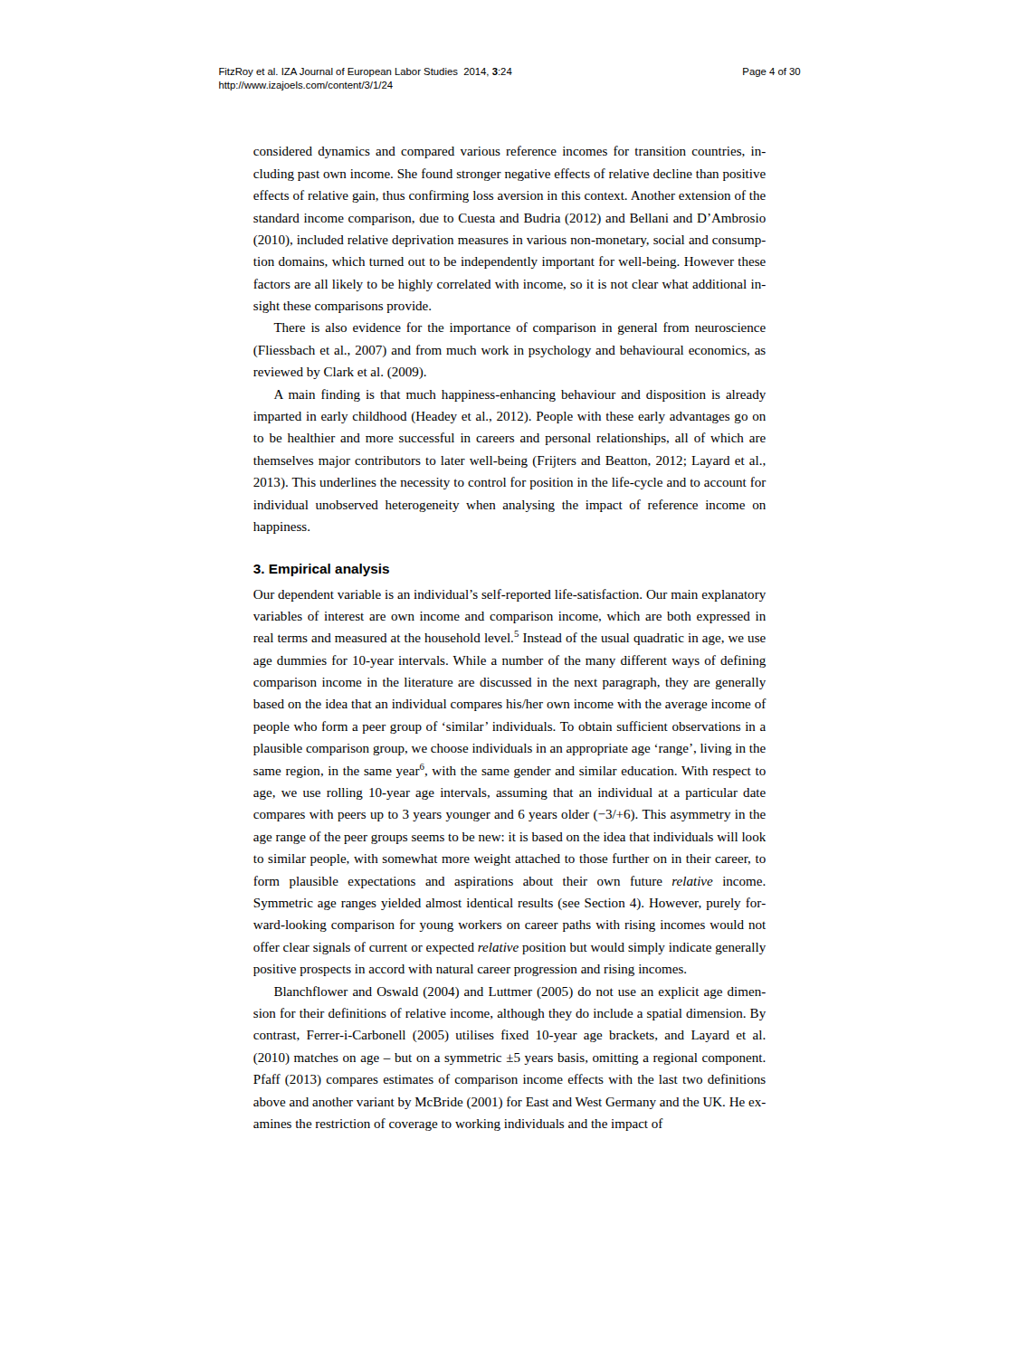FitzRoy et al. IZA Journal of European Labor Studies 2014, 3:24 http://www.izajoels.com/content/3/1/24
Page 4 of 30
considered dynamics and compared various reference incomes for transition countries, including past own income. She found stronger negative effects of relative decline than positive effects of relative gain, thus confirming loss aversion in this context. Another extension of the standard income comparison, due to Cuesta and Budria (2012) and Bellani and D’Ambrosio (2010), included relative deprivation measures in various non-monetary, social and consumption domains, which turned out to be independently important for well-being. However these factors are all likely to be highly correlated with income, so it is not clear what additional insight these comparisons provide.
There is also evidence for the importance of comparison in general from neuroscience (Fliessbach et al., 2007) and from much work in psychology and behavioural economics, as reviewed by Clark et al. (2009).
A main finding is that much happiness-enhancing behaviour and disposition is already imparted in early childhood (Headey et al., 2012). People with these early advantages go on to be healthier and more successful in careers and personal relationships, all of which are themselves major contributors to later well-being (Frijters and Beatton, 2012; Layard et al., 2013). This underlines the necessity to control for position in the life-cycle and to account for individual unobserved heterogeneity when analysing the impact of reference income on happiness.
3. Empirical analysis
Our dependent variable is an individual’s self-reported life-satisfaction. Our main explanatory variables of interest are own income and comparison income, which are both expressed in real terms and measured at the household level.5 Instead of the usual quadratic in age, we use age dummies for 10-year intervals. While a number of the many different ways of defining comparison income in the literature are discussed in the next paragraph, they are generally based on the idea that an individual compares his/her own income with the average income of people who form a peer group of ‘similar’ individuals. To obtain sufficient observations in a plausible comparison group, we choose individuals in an appropriate age ‘range’, living in the same region, in the same year6, with the same gender and similar education. With respect to age, we use rolling 10-year age intervals, assuming that an individual at a particular date compares with peers up to 3 years younger and 6 years older (−3/+6). This asymmetry in the age range of the peer groups seems to be new: it is based on the idea that individuals will look to similar people, with somewhat more weight attached to those further on in their career, to form plausible expectations and aspirations about their own future relative income. Symmetric age ranges yielded almost identical results (see Section 4). However, purely forward-looking comparison for young workers on career paths with rising incomes would not offer clear signals of current or expected relative position but would simply indicate generally positive prospects in accord with natural career progression and rising incomes.
Blanchflower and Oswald (2004) and Luttmer (2005) do not use an explicit age dimension for their definitions of relative income, although they do include a spatial dimension. By contrast, Ferrer-i-Carbonell (2005) utilises fixed 10-year age brackets, and Layard et al. (2010) matches on age – but on a symmetric ±5 years basis, omitting a regional component. Pfaff (2013) compares estimates of comparison income effects with the last two definitions above and another variant by McBride (2001) for East and West Germany and the UK. He examines the restriction of coverage to working individuals and the impact of